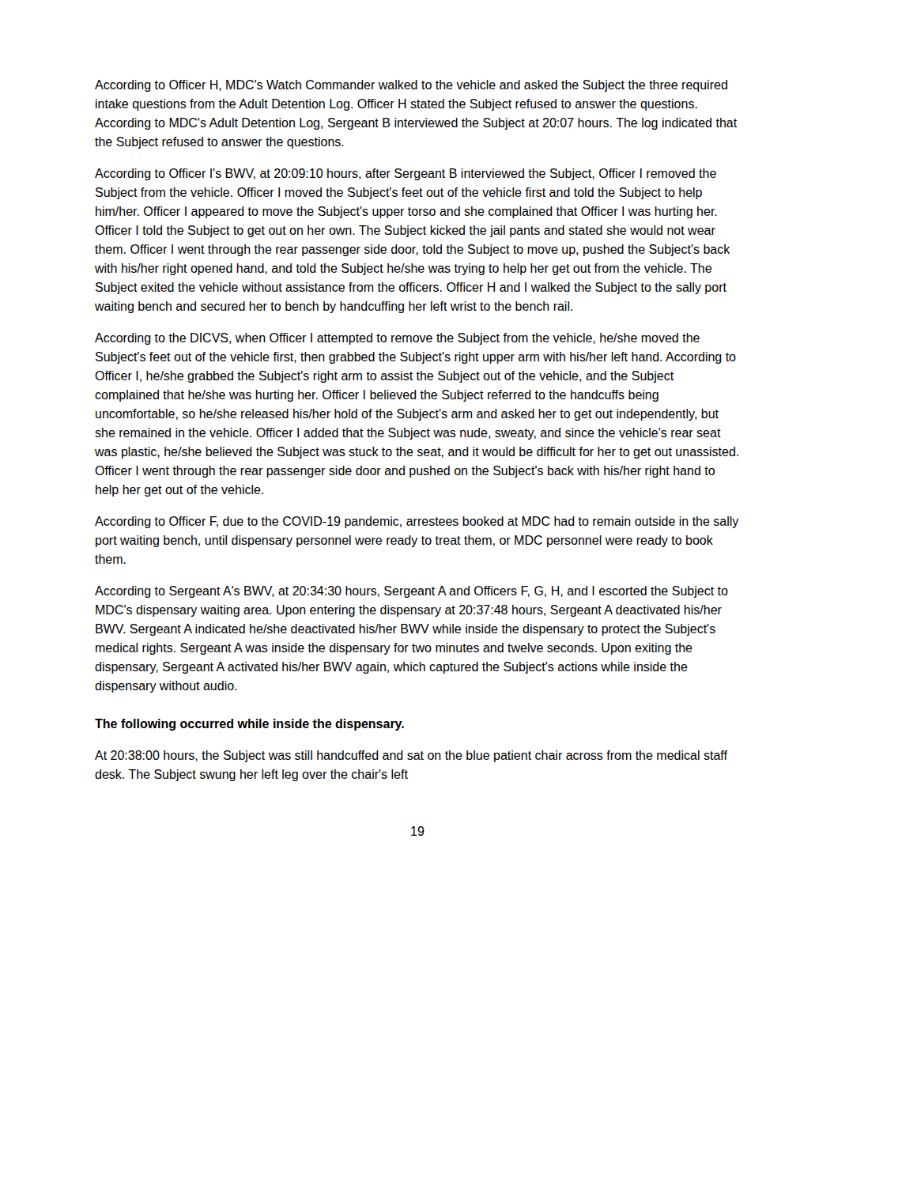According to Officer H, MDC's Watch Commander walked to the vehicle and asked the Subject the three required intake questions from the Adult Detention Log. Officer H stated the Subject refused to answer the questions. According to MDC's Adult Detention Log, Sergeant B interviewed the Subject at 20:07 hours. The log indicated that the Subject refused to answer the questions.
According to Officer I's BWV, at 20:09:10 hours, after Sergeant B interviewed the Subject, Officer I removed the Subject from the vehicle. Officer I moved the Subject's feet out of the vehicle first and told the Subject to help him/her. Officer I appeared to move the Subject's upper torso and she complained that Officer I was hurting her. Officer I told the Subject to get out on her own. The Subject kicked the jail pants and stated she would not wear them. Officer I went through the rear passenger side door, told the Subject to move up, pushed the Subject's back with his/her right opened hand, and told the Subject he/she was trying to help her get out from the vehicle. The Subject exited the vehicle without assistance from the officers. Officer H and I walked the Subject to the sally port waiting bench and secured her to bench by handcuffing her left wrist to the bench rail.
According to the DICVS, when Officer I attempted to remove the Subject from the vehicle, he/she moved the Subject's feet out of the vehicle first, then grabbed the Subject's right upper arm with his/her left hand. According to Officer I, he/she grabbed the Subject's right arm to assist the Subject out of the vehicle, and the Subject complained that he/she was hurting her. Officer I believed the Subject referred to the handcuffs being uncomfortable, so he/she released his/her hold of the Subject's arm and asked her to get out independently, but she remained in the vehicle. Officer I added that the Subject was nude, sweaty, and since the vehicle's rear seat was plastic, he/she believed the Subject was stuck to the seat, and it would be difficult for her to get out unassisted. Officer I went through the rear passenger side door and pushed on the Subject's back with his/her right hand to help her get out of the vehicle.
According to Officer F, due to the COVID-19 pandemic, arrestees booked at MDC had to remain outside in the sally port waiting bench, until dispensary personnel were ready to treat them, or MDC personnel were ready to book them.
According to Sergeant A's BWV, at 20:34:30 hours, Sergeant A and Officers F, G, H, and I escorted the Subject to MDC's dispensary waiting area. Upon entering the dispensary at 20:37:48 hours, Sergeant A deactivated his/her BWV. Sergeant A indicated he/she deactivated his/her BWV while inside the dispensary to protect the Subject's medical rights. Sergeant A was inside the dispensary for two minutes and twelve seconds. Upon exiting the dispensary, Sergeant A activated his/her BWV again, which captured the Subject's actions while inside the dispensary without audio.
The following occurred while inside the dispensary.
At 20:38:00 hours, the Subject was still handcuffed and sat on the blue patient chair across from the medical staff desk. The Subject swung her left leg over the chair's left
19